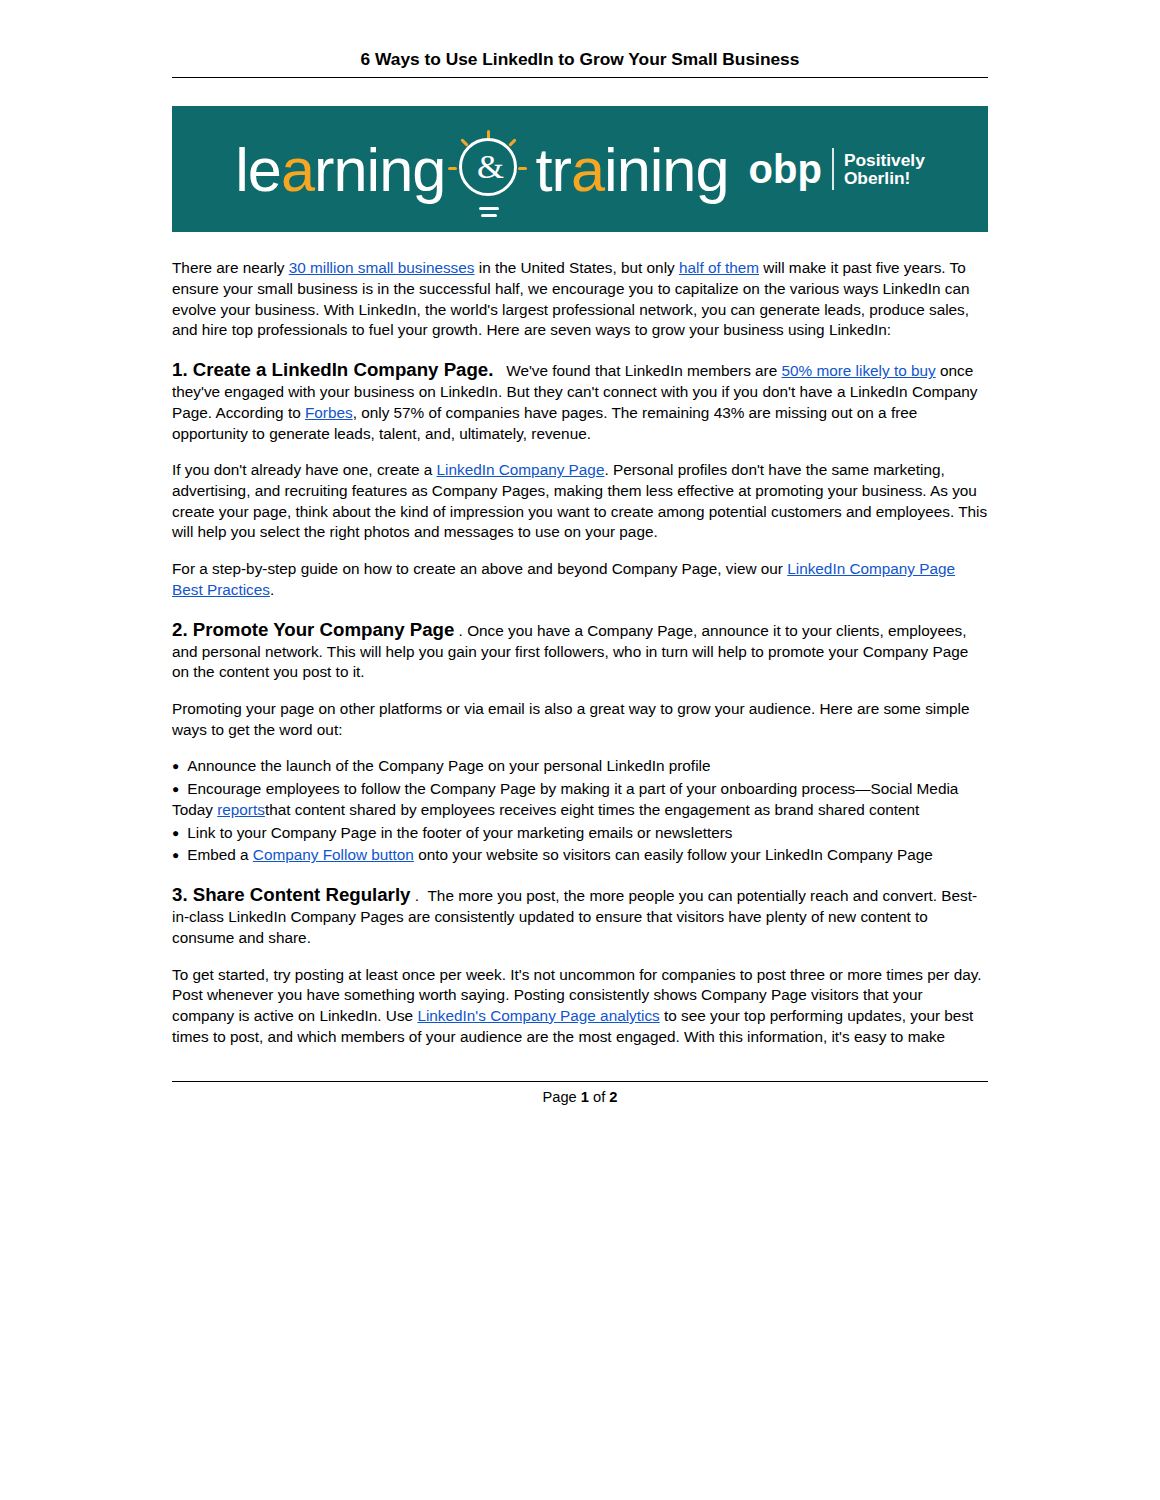6 Ways to Use LinkedIn to Grow Your Small Business
learning & training obp Positively
Oberlin!
There are nearly 30 million small businesses in the United States, but only half of them will make it past five years. To ensure your small business is in the successful half, we encourage you to capitalize on the various ways LinkedIn can evolve your business. With LinkedIn, the world's largest professional network, you can generate leads, produce sales, and hire top professionals to fuel your growth. Here are seven ways to grow your business using LinkedIn:
1. Create a LinkedIn Company Page.
We've found that LinkedIn members are 50% more likely to buy once they've engaged with your business on LinkedIn. But they can't connect with you if you don't have a LinkedIn Company Page. According to Forbes, only 57% of companies have pages. The remaining 43% are missing out on a free opportunity to generate leads, talent, and, ultimately, revenue.
If you don't already have one, create a LinkedIn Company Page. Personal profiles don't have the same marketing, advertising, and recruiting features as Company Pages, making them less effective at promoting your business. As you create your page, think about the kind of impression you want to create among potential customers and employees. This will help you select the right photos and messages to use on your page.
For a step-by-step guide on how to create an above and beyond Company Page, view our LinkedIn Company Page Best Practices.
2. Promote Your Company Page
. Once you have a Company Page, announce it to your clients, employees, and personal network. This will help you gain your first followers, who in turn will help to promote your Company Page on the content you post to it.
Promoting your page on other platforms or via email is also a great way to grow your audience. Here are some simple ways to get the word out:
Announce the launch of the Company Page on your personal LinkedIn profile
Encourage employees to follow the Company Page by making it a part of your onboarding process—Social Media Today reportsthat content shared by employees receives eight times the engagement as brand shared content
Link to your Company Page in the footer of your marketing emails or newsletters
Embed a Company Follow button onto your website so visitors can easily follow your LinkedIn Company Page
3. Share Content Regularly
. The more you post, the more people you can potentially reach and convert. Best-in-class LinkedIn Company Pages are consistently updated to ensure that visitors have plenty of new content to consume and share.
To get started, try posting at least once per week. It's not uncommon for companies to post three or more times per day. Post whenever you have something worth saying. Posting consistently shows Company Page visitors that your company is active on LinkedIn. Use LinkedIn's Company Page analytics to see your top performing updates, your best times to post, and which members of your audience are the most engaged. With this information, it's easy to make
Page 1 of 2